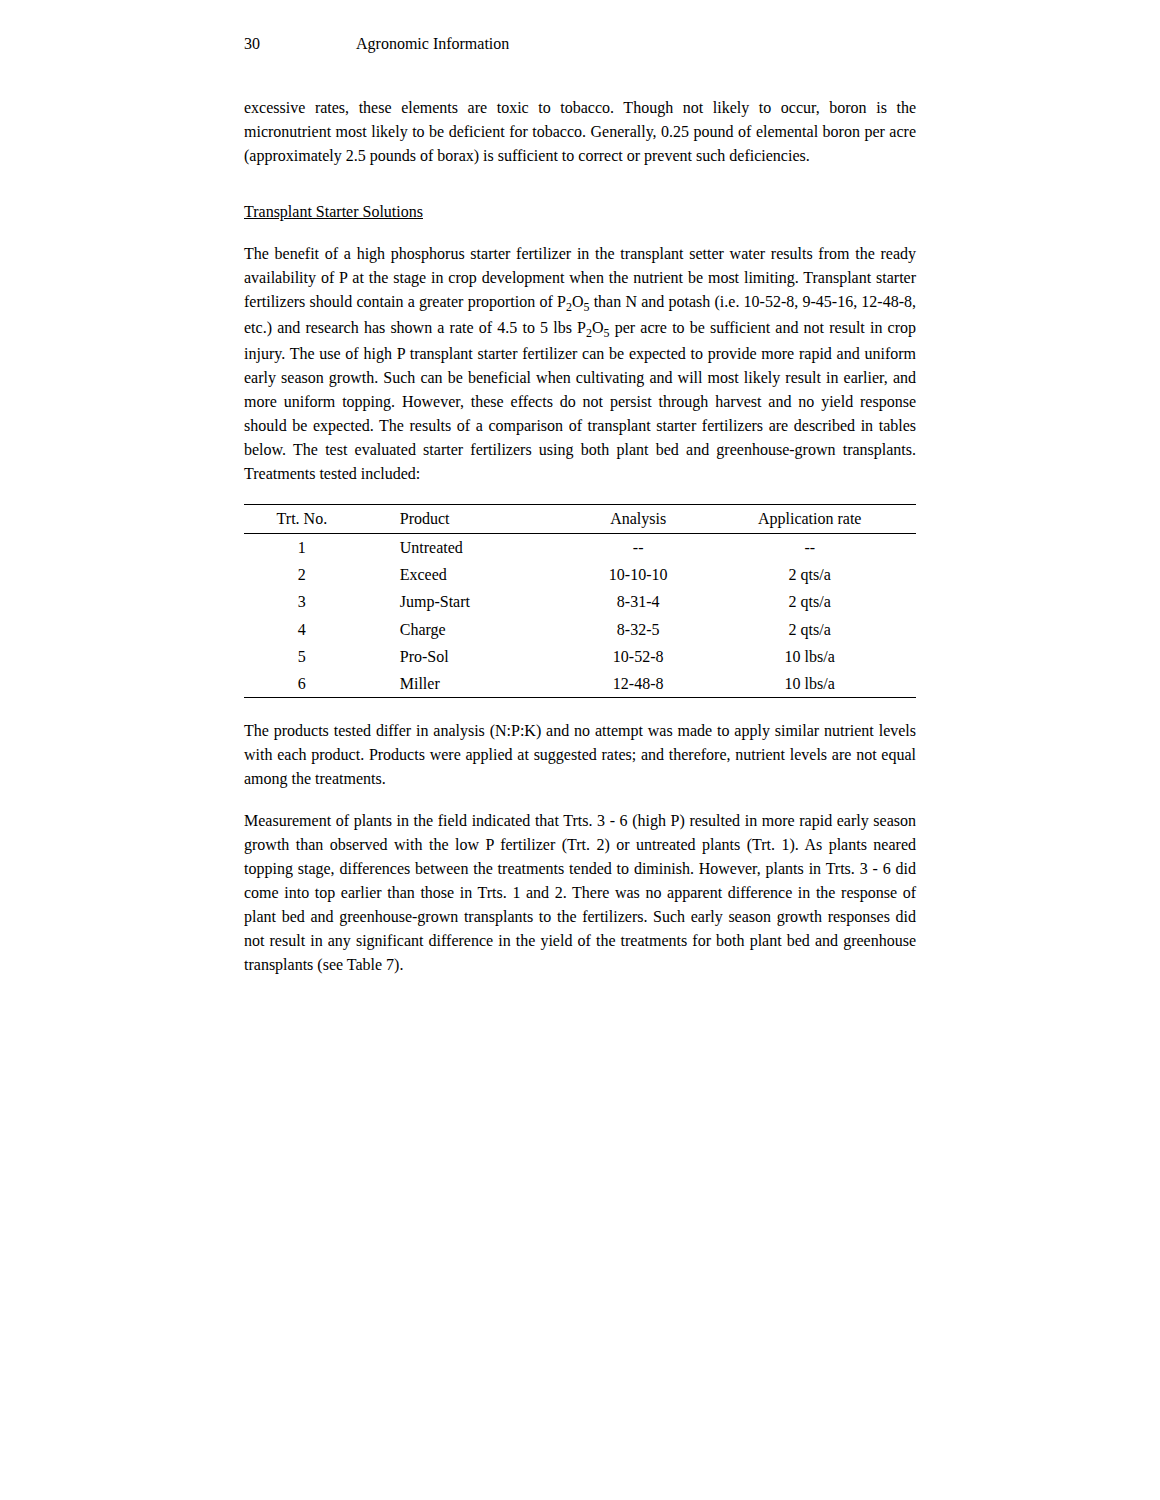30 Agronomic Information
excessive rates, these elements are toxic to tobacco. Though not likely to occur, boron is the micronutrient most likely to be deficient for tobacco. Generally, 0.25 pound of elemental boron per acre (approximately 2.5 pounds of borax) is sufficient to correct or prevent such deficiencies.
Transplant Starter Solutions
The benefit of a high phosphorus starter fertilizer in the transplant setter water results from the ready availability of P at the stage in crop development when the nutrient be most limiting. Transplant starter fertilizers should contain a greater proportion of P2O5 than N and potash (i.e. 10-52-8, 9-45-16, 12-48-8, etc.) and research has shown a rate of 4.5 to 5 lbs P2O5 per acre to be sufficient and not result in crop injury. The use of high P transplant starter fertilizer can be expected to provide more rapid and uniform early season growth. Such can be beneficial when cultivating and will most likely result in earlier, and more uniform topping. However, these effects do not persist through harvest and no yield response should be expected. The results of a comparison of transplant starter fertilizers are described in tables below. The test evaluated starter fertilizers using both plant bed and greenhouse-grown transplants. Treatments tested included:
| Trt. No. | Product | Analysis | Application rate |
| --- | --- | --- | --- |
| 1 | Untreated | -- | -- |
| 2 | Exceed | 10-10-10 | 2 qts/a |
| 3 | Jump-Start | 8-31-4 | 2 qts/a |
| 4 | Charge | 8-32-5 | 2 qts/a |
| 5 | Pro-Sol | 10-52-8 | 10 lbs/a |
| 6 | Miller | 12-48-8 | 10 lbs/a |
The products tested differ in analysis (N:P:K) and no attempt was made to apply similar nutrient levels with each product. Products were applied at suggested rates; and therefore, nutrient levels are not equal among the treatments.
Measurement of plants in the field indicated that Trts. 3 - 6 (high P) resulted in more rapid early season growth than observed with the low P fertilizer (Trt. 2) or untreated plants (Trt. 1). As plants neared topping stage, differences between the treatments tended to diminish. However, plants in Trts. 3 - 6 did come into top earlier than those in Trts. 1 and 2. There was no apparent difference in the response of plant bed and greenhouse-grown transplants to the fertilizers. Such early season growth responses did not result in any significant difference in the yield of the treatments for both plant bed and greenhouse transplants (see Table 7).